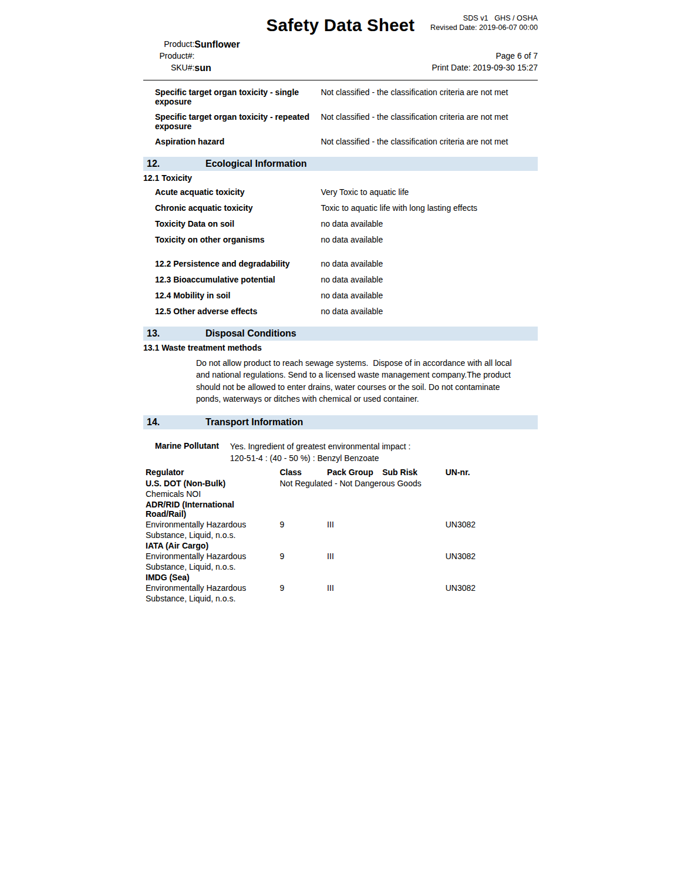SDS v1 GHS / OSHA
Revised Date: 2019-06-07 00:00
Safety Data Sheet
| Product: | Sunflower | |
| Product#: | | Page 6 of 7 |
| SKU#: | sun | Print Date: 2019-09-30 15:27 |
Specific target organ toxicity - single exposure
Not classified - the classification criteria are not met
Specific target organ toxicity - repeated exposure
Not classified - the classification criteria are not met
Aspiration hazard
Not classified - the classification criteria are not met
12. Ecological Information
12.1 Toxicity
Acute acquatic toxicity
Very Toxic to aquatic life
Chronic acquatic toxicity
Toxic to aquatic life with long lasting effects
Toxicity Data on soil
no data available
Toxicity on other organisms
no data available
12.2 Persistence and degradability
no data available
12.3 Bioaccumulative potential
no data available
12.4 Mobility in soil
no data available
12.5 Other adverse effects
no data available
13. Disposal Conditions
13.1 Waste treatment methods
Do not allow product to reach sewage systems. Dispose of in accordance with all local and national regulations. Send to a licensed waste management company.The product should not be allowed to enter drains, water courses or the soil. Do not contaminate ponds, waterways or ditches with chemical or used container.
14. Transport Information
Marine Pollutant
Yes. Ingredient of greatest environmental impact :
120-51-4 : (40 - 50 %) : Benzyl Benzoate
| Regulator | Class | Pack Group | Sub Risk | UN-nr. |
| --- | --- | --- | --- | --- |
| U.S. DOT (Non-Bulk) | Not Regulated - Not Dangerous Goods |
| Chemicals NOI | | | | |
| ADR/RID (International Road/Rail) | | | | |
| Environmentally Hazardous | 9 | III | | UN3082 |
| Substance, Liquid, n.o.s. | | | | |
| IATA (Air Cargo) | | | | |
| Environmentally Hazardous | 9 | III | | UN3082 |
| Substance, Liquid, n.o.s. | | | | |
| IMDG (Sea) | | | | |
| Environmentally Hazardous | 9 | III | | UN3082 |
| Substance, Liquid, n.o.s. | | | | |